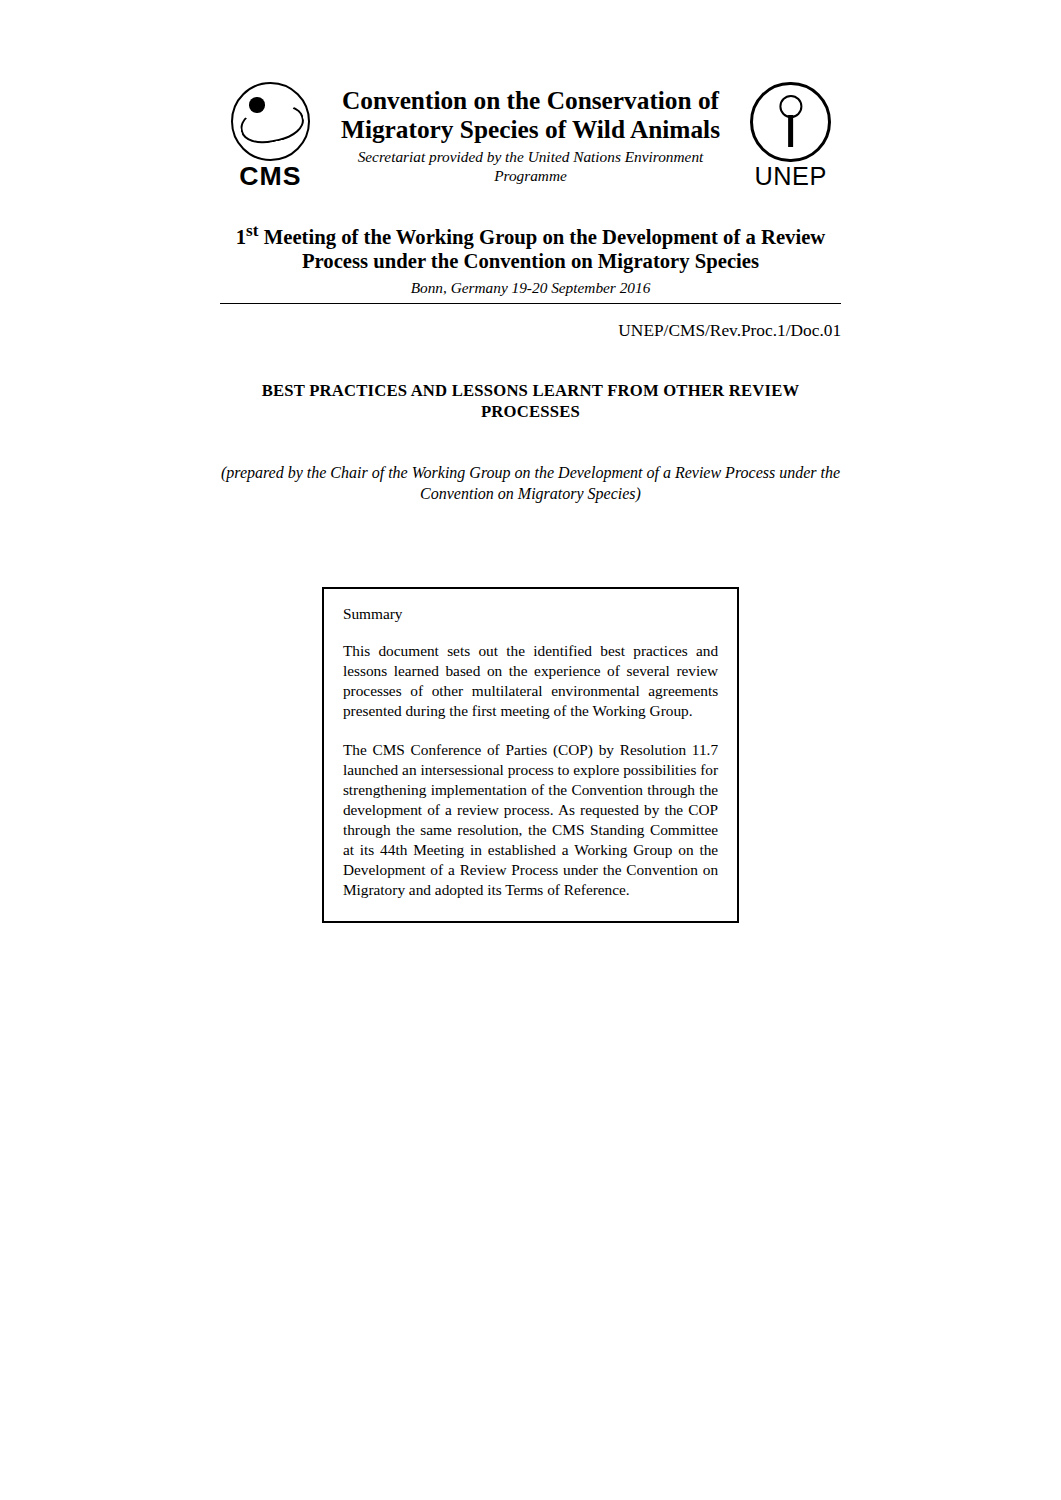CMS
Convention on the Conservation of
Migratory Species of Wild Animals
Secretariat provided by the United Nations Environment Programme
UNEP
1st Meeting of the Working Group on the Development of a Review
Process under the Convention on Migratory Species
Bonn, Germany 19-20 September 2016
UNEP/CMS/Rev.Proc.1/Doc.01
BEST PRACTICES AND LESSONS LEARNT FROM OTHER REVIEW PROCESSES
(prepared by the Chair of the Working Group on the Development of a Review Process under the
Convention on Migratory Species)
Summary
This document sets out the identified best practices and lessons learned based on the experience of several review processes of other multilateral environmental agreements presented during the first meeting of the Working Group.
The CMS Conference of Parties (COP) by Resolution 11.7 launched an intersessional process to explore possibilities for strengthening implementation of the Convention through the development of a review process. As requested by the COP through the same resolution, the CMS Standing Committee at its 44th Meeting in established a Working Group on the Development of a Review Process under the Convention on Migratory and adopted its Terms of Reference.